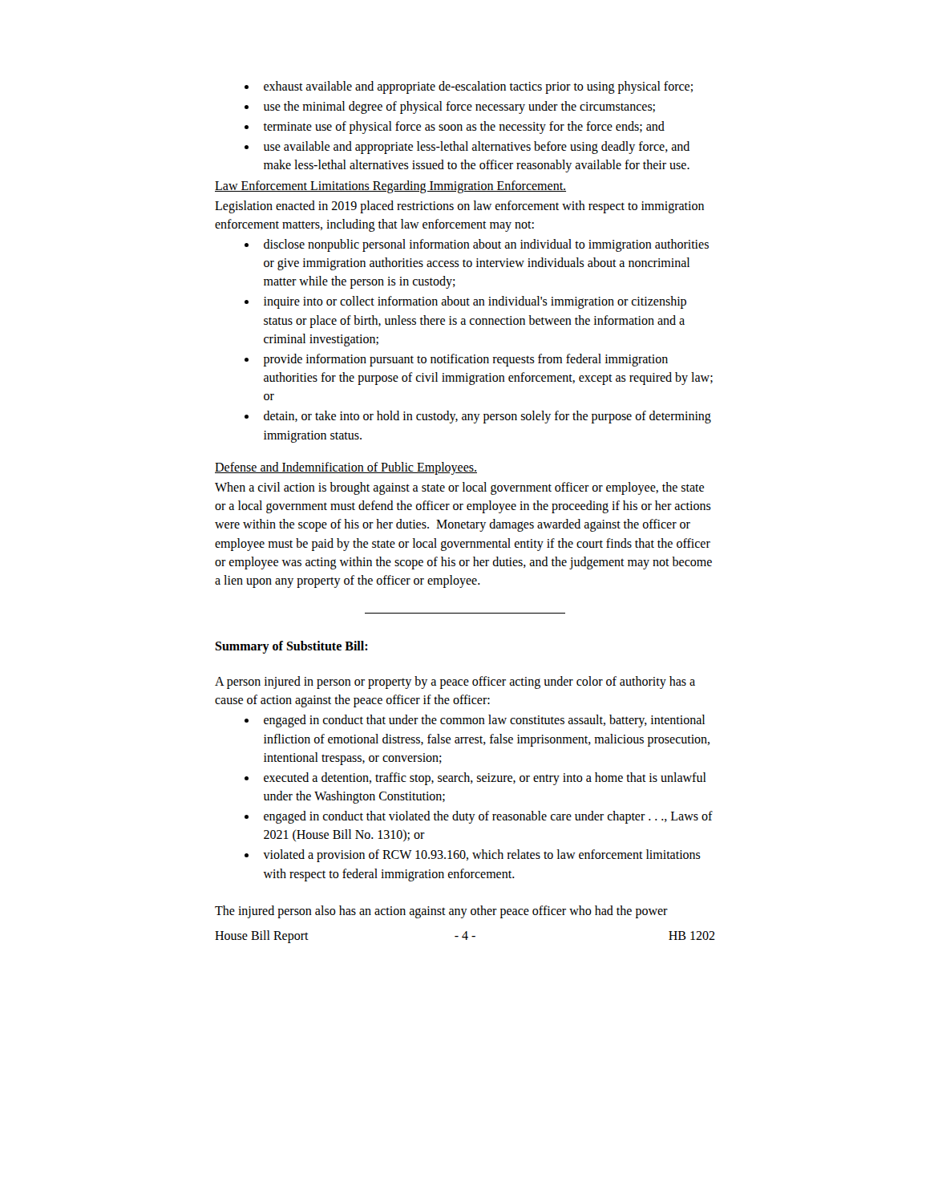exhaust available and appropriate de-escalation tactics prior to using physical force;
use the minimal degree of physical force necessary under the circumstances;
terminate use of physical force as soon as the necessity for the force ends; and
use available and appropriate less-lethal alternatives before using deadly force, and make less-lethal alternatives issued to the officer reasonably available for their use.
Law Enforcement Limitations Regarding Immigration Enforcement.
Legislation enacted in 2019 placed restrictions on law enforcement with respect to immigration enforcement matters, including that law enforcement may not:
disclose nonpublic personal information about an individual to immigration authorities or give immigration authorities access to interview individuals about a noncriminal matter while the person is in custody;
inquire into or collect information about an individual's immigration or citizenship status or place of birth, unless there is a connection between the information and a criminal investigation;
provide information pursuant to notification requests from federal immigration authorities for the purpose of civil immigration enforcement, except as required by law; or
detain, or take into or hold in custody, any person solely for the purpose of determining immigration status.
Defense and Indemnification of Public Employees.
When a civil action is brought against a state or local government officer or employee, the state or a local government must defend the officer or employee in the proceeding if his or her actions were within the scope of his or her duties. Monetary damages awarded against the officer or employee must be paid by the state or local governmental entity if the court finds that the officer or employee was acting within the scope of his or her duties, and the judgement may not become a lien upon any property of the officer or employee.
Summary of Substitute Bill:
A person injured in person or property by a peace officer acting under color of authority has a cause of action against the peace officer if the officer:
engaged in conduct that under the common law constitutes assault, battery, intentional infliction of emotional distress, false arrest, false imprisonment, malicious prosecution, intentional trespass, or conversion;
executed a detention, traffic stop, search, seizure, or entry into a home that is unlawful under the Washington Constitution;
engaged in conduct that violated the duty of reasonable care under chapter . . ., Laws of 2021 (House Bill No. 1310); or
violated a provision of RCW 10.93.160, which relates to law enforcement limitations with respect to federal immigration enforcement.
The injured person also has an action against any other peace officer who had the power
House Bill Report
- 4 -
HB 1202